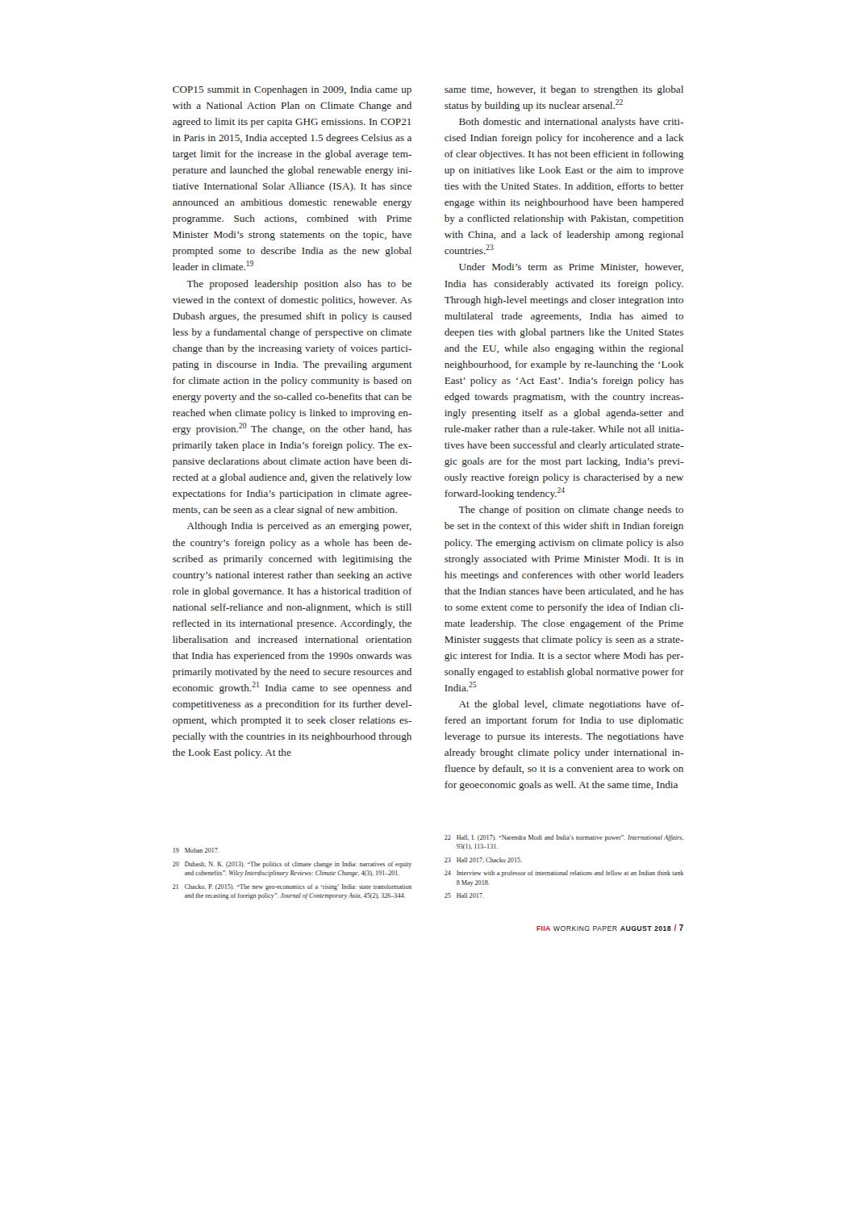COP15 summit in Copenhagen in 2009, India came up with a National Action Plan on Climate Change and agreed to limit its per capita GHG emissions. In COP21 in Paris in 2015, India accepted 1.5 degrees Celsius as a target limit for the increase in the global average temperature and launched the global renewable energy initiative International Solar Alliance (ISA). It has since announced an ambitious domestic renewable energy programme. Such actions, combined with Prime Minister Modi’s strong statements on the topic, have prompted some to describe India as the new global leader in climate.19
The proposed leadership position also has to be viewed in the context of domestic politics, however. As Dubash argues, the presumed shift in policy is caused less by a fundamental change of perspective on climate change than by the increasing variety of voices participating in discourse in India. The prevailing argument for climate action in the policy community is based on energy poverty and the so-called co-benefits that can be reached when climate policy is linked to improving energy provision.20 The change, on the other hand, has primarily taken place in India’s foreign policy. The expansive declarations about climate action have been directed at a global audience and, given the relatively low expectations for India’s participation in climate agreements, can be seen as a clear signal of new ambition.
Although India is perceived as an emerging power, the country’s foreign policy as a whole has been described as primarily concerned with legitimising the country’s national interest rather than seeking an active role in global governance. It has a historical tradition of national self-reliance and non-alignment, which is still reflected in its international presence. Accordingly, the liberalisation and increased international orientation that India has experienced from the 1990s onwards was primarily motivated by the need to secure resources and economic growth.21 India came to see openness and competitiveness as a precondition for its further development, which prompted it to seek closer relations especially with the countries in its neighbourhood through the Look East policy. At the
19 Mohan 2017.
20 Dubash, N. K. (2013). “The politics of climate change in India: narratives of equity and cobenefits”. Wiley Interdisciplinary Reviews: Climate Change, 4(3), 191–201.
21 Chacko, P. (2015). “The new geo-economics of a ‘rising’ India: state transformation and the recasting of foreign policy”. Journal of Contemporary Asia, 45(2), 326–344.
same time, however, it began to strengthen its global status by building up its nuclear arsenal.22
Both domestic and international analysts have criticised Indian foreign policy for incoherence and a lack of clear objectives. It has not been efficient in following up on initiatives like Look East or the aim to improve ties with the United States. In addition, efforts to better engage within its neighbourhood have been hampered by a conflicted relationship with Pakistan, competition with China, and a lack of leadership among regional countries.23
Under Modi’s term as Prime Minister, however, India has considerably activated its foreign policy. Through high-level meetings and closer integration into multilateral trade agreements, India has aimed to deepen ties with global partners like the United States and the EU, while also engaging within the regional neighbourhood, for example by re-launching the ‘Look East’ policy as ‘Act East’. India’s foreign policy has edged towards pragmatism, with the country increasingly presenting itself as a global agenda-setter and rule-maker rather than a rule-taker. While not all initiatives have been successful and clearly articulated strategic goals are for the most part lacking, India’s previously reactive foreign policy is characterised by a new forward-looking tendency.24
The change of position on climate change needs to be set in the context of this wider shift in Indian foreign policy. The emerging activism on climate policy is also strongly associated with Prime Minister Modi. It is in his meetings and conferences with other world leaders that the Indian stances have been articulated, and he has to some extent come to personify the idea of Indian climate leadership. The close engagement of the Prime Minister suggests that climate policy is seen as a strategic interest for India. It is a sector where Modi has personally engaged to establish global normative power for India.25
At the global level, climate negotiations have offered an important forum for India to use diplomatic leverage to pursue its interests. The negotiations have already brought climate policy under international influence by default, so it is a convenient area to work on for geoeconomic goals as well. At the same time, India
22 Hall, I. (2017). “Narendra Modi and India’s normative power”. International Affairs, 93(1), 113–131.
23 Hall 2017; Chacko 2015.
24 Interview with a professor of international relations and fellow at an Indian think tank 8 May 2018.
25 Hall 2017.
FIIA WORKING PAPER AUGUST 2018 / 7